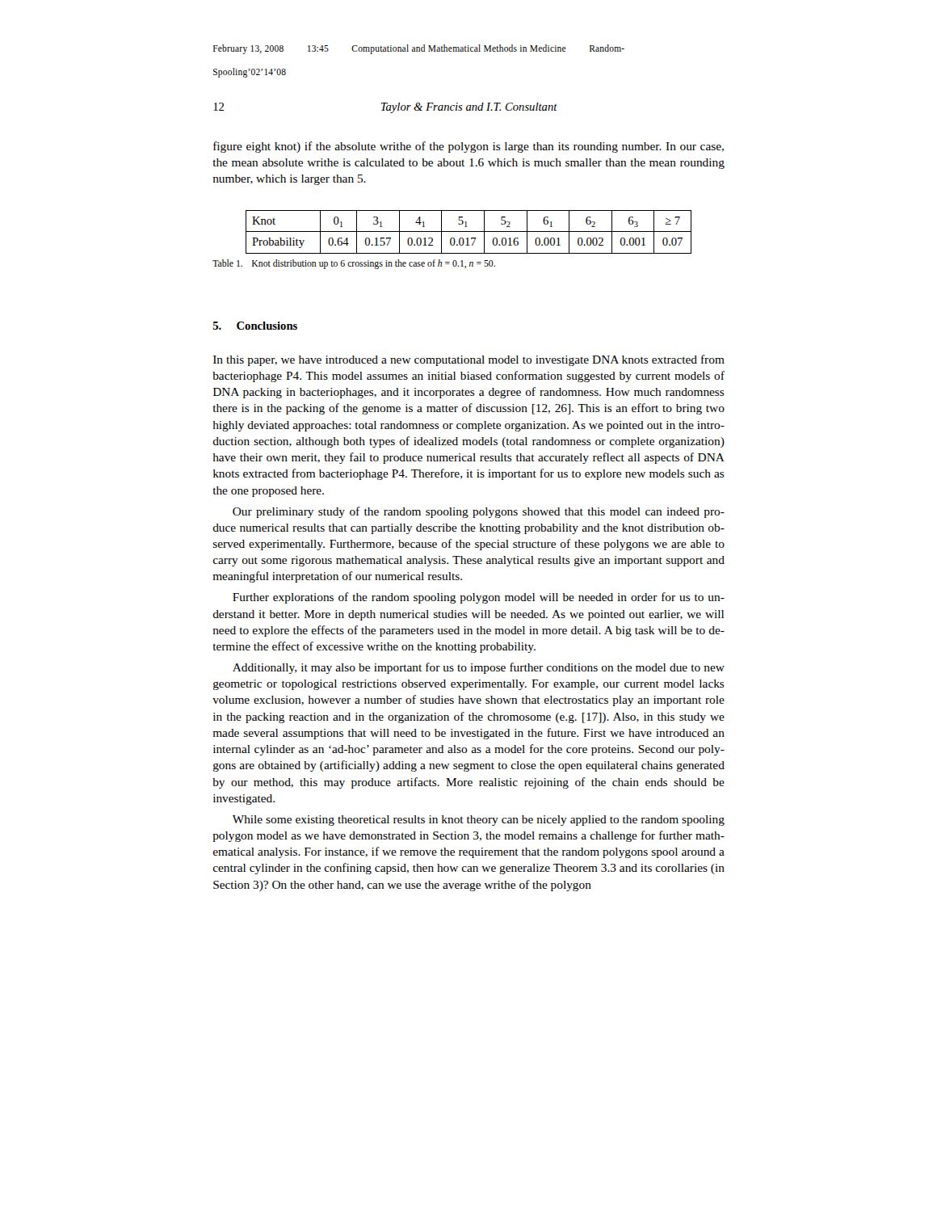February 13, 2008 13:45 Computational and Mathematical Methods in Medicine Random-
Spooling’02’14’08
12
Taylor & Francis and I.T. Consultant
figure eight knot) if the absolute writhe of the polygon is large than its rounding number. In our case, the mean absolute writhe is calculated to be about 1.6 which is much smaller than the mean rounding number, which is larger than 5.
| Knot | 0 1 | 3 1 | 4 1 | 5 1 | 5 2 | 6 1 | 6 2 | 6 3 | ≥ 7 |
| Probability | 0.64 | 0.157 | 0.012 | 0.017 | 0.016 | 0.001 | 0.002 | 0.001 | 0.07 |
Table 1. Knot distribution up to 6 crossings in the case of h = 0.1, n = 50.
5. Conclusions
In this paper, we have introduced a new computational model to investigate DNA knots extracted from bacteriophage P4. This model assumes an initial biased conformation suggested by current models of DNA packing in bacteriophages, and it incorporates a degree of randomness. How much randomness there is in the packing of the genome is a matter of discussion [12, 26]. This is an effort to bring two highly deviated approaches: total randomness or complete organization. As we pointed out in the introduction section, although both types of idealized models (total randomness or complete organization) have their own merit, they fail to produce numerical results that accurately reflect all aspects of DNA knots extracted from bacteriophage P4. Therefore, it is important for us to explore new models such as the one proposed here.
Our preliminary study of the random spooling polygons showed that this model can indeed produce numerical results that can partially describe the knotting probability and the knot distribution observed experimentally. Furthermore, because of the special structure of these polygons we are able to carry out some rigorous mathematical analysis. These analytical results give an important support and meaningful interpretation of our numerical results.
Further explorations of the random spooling polygon model will be needed in order for us to understand it better. More in depth numerical studies will be needed. As we pointed out earlier, we will need to explore the effects of the parameters used in the model in more detail. A big task will be to determine the effect of excessive writhe on the knotting probability.
Additionally, it may also be important for us to impose further conditions on the model due to new geometric or topological restrictions observed experimentally. For example, our current model lacks volume exclusion, however a number of studies have shown that electrostatics play an important role in the packing reaction and in the organization of the chromosome (e.g. [17]). Also, in this study we made several assumptions that will need to be investigated in the future. First we have introduced an internal cylinder as an ‘ad-hoc’ parameter and also as a model for the core proteins. Second our polygons are obtained by (artificially) adding a new segment to close the open equilateral chains generated by our method, this may produce artifacts. More realistic rejoining of the chain ends should be investigated.
While some existing theoretical results in knot theory can be nicely applied to the random spooling polygon model as we have demonstrated in Section 3, the model remains a challenge for further mathematical analysis. For instance, if we remove the requirement that the random polygons spool around a central cylinder in the confining capsid, then how can we generalize Theorem 3.3 and its corollaries (in Section 3)? On the other hand, can we use the average writhe of the polygon